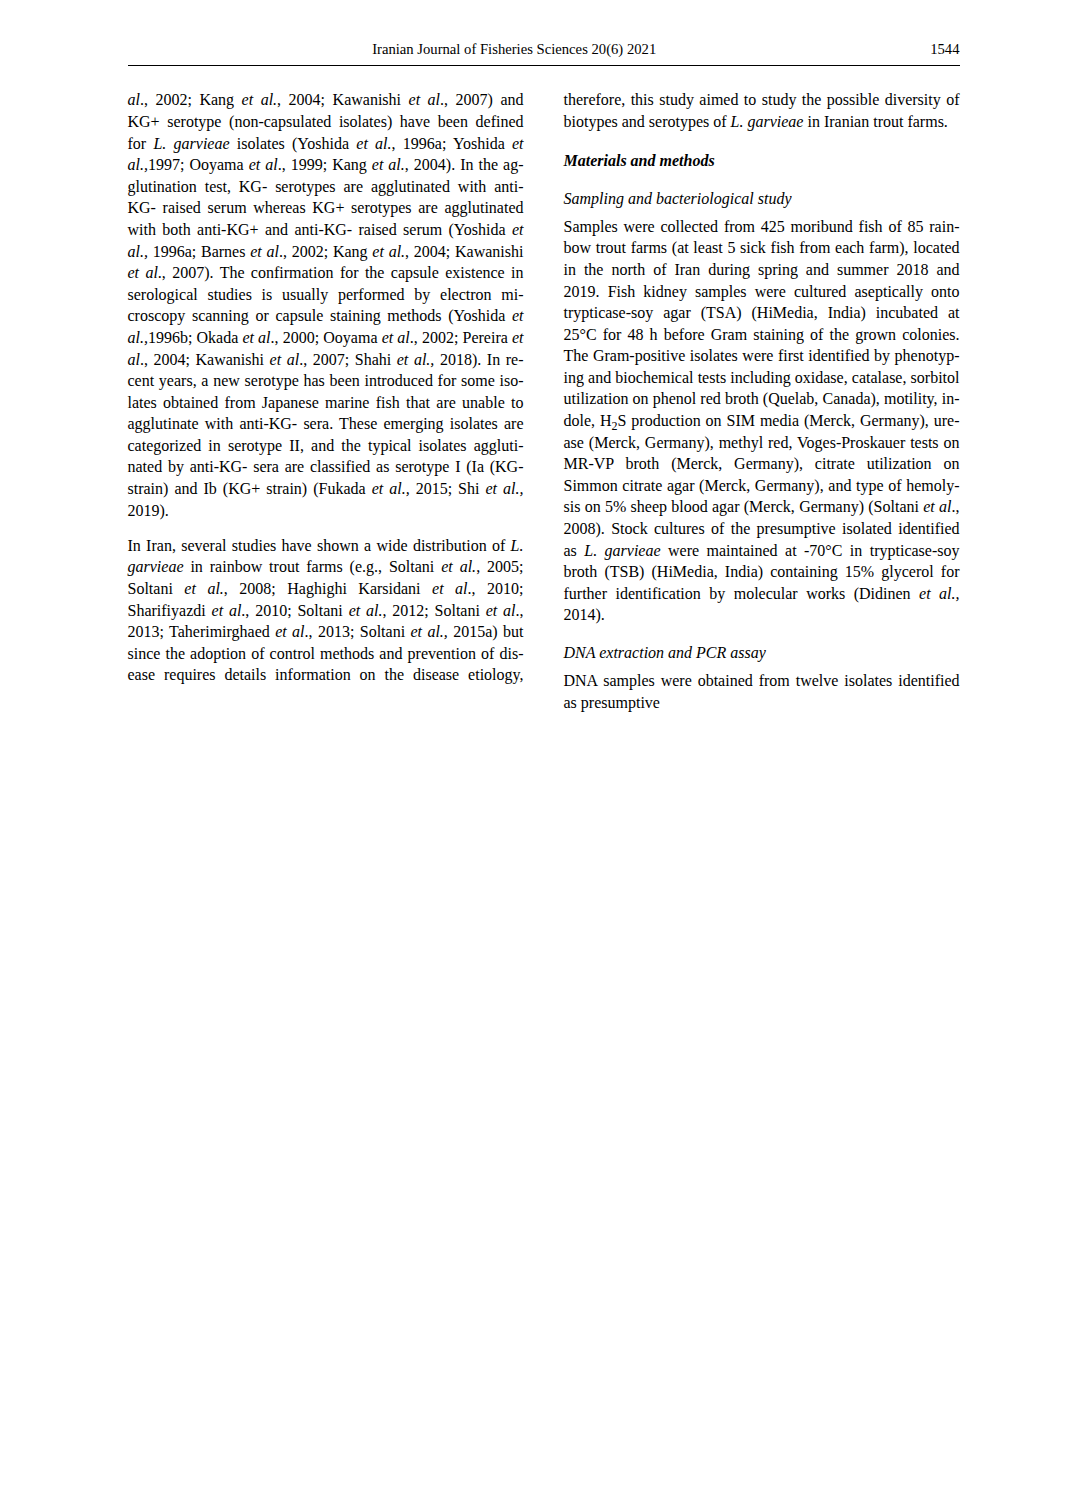Iranian Journal of Fisheries Sciences 20(6) 2021
1544
al., 2002; Kang et al., 2004; Kawanishi et al., 2007) and KG+ serotype (non-capsulated isolates) have been defined for L. garvieae isolates (Yoshida et al., 1996a; Yoshida et al., 1997; Ooyama et al., 1999; Kang et al., 2004). In the agglutination test, KG- serotypes are agglutinated with anti-KG- raised serum whereas KG+ serotypes are agglutinated with both anti-KG+ and anti-KG- raised serum (Yoshida et al., 1996a; Barnes et al., 2002; Kang et al., 2004; Kawanishi et al., 2007). The confirmation for the capsule existence in serological studies is usually performed by electron microscopy scanning or capsule staining methods (Yoshida et al., 1996b; Okada et al., 2000; Ooyama et al., 2002; Pereira et al., 2004; Kawanishi et al., 2007; Shahi et al., 2018). In recent years, a new serotype has been introduced for some isolates obtained from Japanese marine fish that are unable to agglutinate with anti-KG- sera. These emerging isolates are categorized in serotype II, and the typical isolates agglutinated by anti-KG- sera are classified as serotype I (Ia (KG- strain) and Ib (KG+ strain) (Fukada et al., 2015; Shi et al., 2019).
In Iran, several studies have shown a wide distribution of L. garvieae in rainbow trout farms (e.g., Soltani et al., 2005; Soltani et al., 2008; Haghighi Karsidani et al., 2010; Sharifiyazdi et al., 2010; Soltani et al., 2012; Soltani et al., 2013; Taherimirghaed et al., 2013; Soltani et al., 2015a) but since the adoption of control methods and prevention of disease requires details information on the disease etiology, therefore, this study aimed to study the possible diversity of biotypes and serotypes of L. garvieae in Iranian trout farms.
Materials and methods
Sampling and bacteriological study
Samples were collected from 425 moribund fish of 85 rainbow trout farms (at least 5 sick fish from each farm), located in the north of Iran during spring and summer 2018 and 2019. Fish kidney samples were cultured aseptically onto trypticase-soy agar (TSA) (HiMedia, India) incubated at 25°C for 48 h before Gram staining of the grown colonies. The Gram-positive isolates were first identified by phenotyping and biochemical tests including oxidase, catalase, sorbitol utilization on phenol red broth (Quelab, Canada), motility, indole, H2S production on SIM media (Merck, Germany), urease (Merck, Germany), methyl red, Voges-Proskauer tests on MR-VP broth (Merck, Germany), citrate utilization on Simmon citrate agar (Merck, Germany), and type of hemolysis on 5% sheep blood agar (Merck, Germany) (Soltani et al., 2008). Stock cultures of the presumptive isolated identified as L. garvieae were maintained at -70°C in trypticase-soy broth (TSB) (HiMedia, India) containing 15% glycerol for further identification by molecular works (Didinen et al., 2014).
DNA extraction and PCR assay
DNA samples were obtained from twelve isolates identified as presumptive